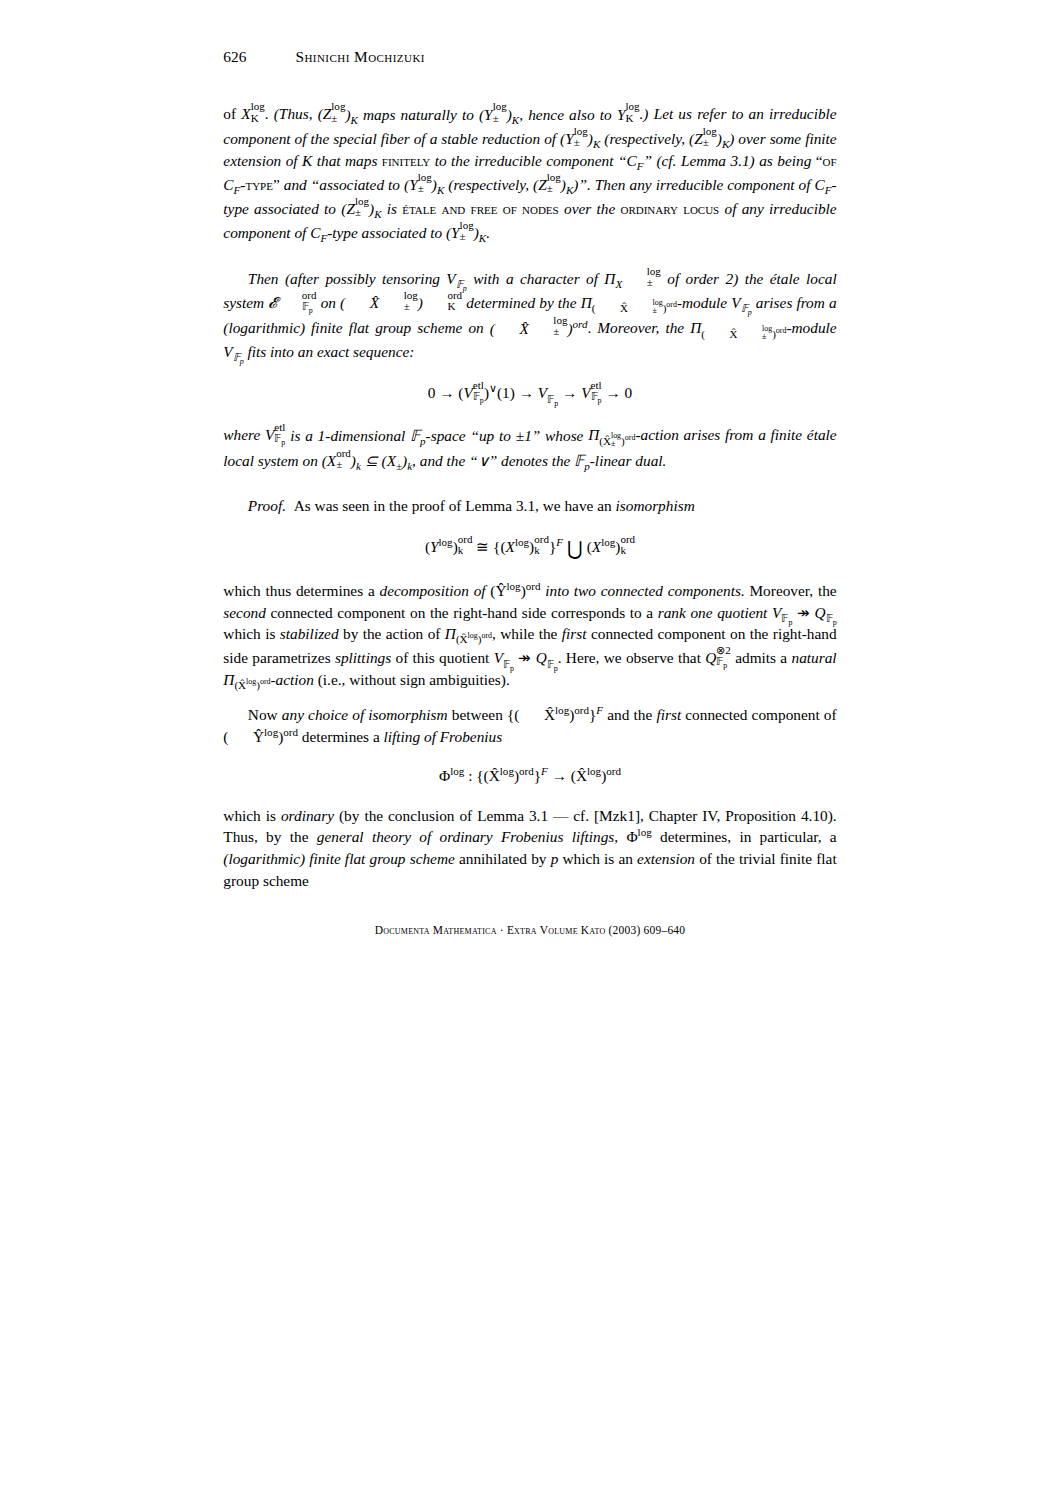626 Shinichi Mochizuki
of Xlog K. (Thus, (Z log±)K maps naturally to (Y log±)K, hence also to Y log K.) Let us refer to an irreducible component of the special fiber of a stable reduction of (Y log±)K (respectively, (Z log±)K) over some finite extension of K that maps finitely to the irreducible component “CF” (cf. Lemma 3.1) as being “of CF-type” and “associated to (Y log±)K (respectively, (Z log±)K)”. Then any irreducible component of CF-type associated to (Z log±)K is étale and free of nodes over the ordinary locus of any irreducible component of CF-type associated to (Y log±)K.
Then (after possibly tensoring V𝔽p with a character of ΠXlog± of order 2) the étale local system 𝓔ord 𝔽p on (X̂log±) ord K determined by the Π(X̂log±)ord-module V𝔽p arises from a (logarithmic) finite flat group scheme on (X̂log±)ord. Moreover, the Π(X̂log±)ord-module V𝔽p fits into an exact sequence:
0 → (Vetl 𝔽p)∨(1) → V𝔽p → Vetl 𝔽p → 0
where V etl 𝔽p is a 1-dimensional 𝔽p-space “up to ±1” whose Π(X̂log±)ord-action arises from a finite étale local system on (X ord±)k ⊆ (X±)k, and the “∨” denotes the 𝔽p-linear dual.
Proof. As was seen in the proof of Lemma 3.1, we have an isomorphism
(Ylog)ord k ≅ {(Xlog)ord k}F ⋃ (Xlog)ord k
which thus determines a decomposition of (Ŷlog)ord into two connected components. Moreover, the second connected component on the right-hand side corresponds to a rank one quotient V𝔽p ↠ Q𝔽p which is stabilized by the action of Π(X̂log)ord, while the first connected component on the right-hand side parametrizes splittings of this quotient V𝔽p ↠ Q𝔽p. Here, we observe that Q⊗2 𝔽p admits a natural Π(X̂log)ord-action (i.e., without sign ambiguities).
Now any choice of isomorphism between {(X̂log)ord}F and the first connected component of (Ŷlog)ord determines a lifting of Frobenius
Φlog : {(X̂log)ord}F → (X̂log)ord
which is ordinary (by the conclusion of Lemma 3.1 — cf. [Mzk1], Chapter IV, Proposition 4.10). Thus, by the general theory of ordinary Frobenius liftings, Φlog determines, in particular, a (logarithmic) finite flat group scheme annihilated by p which is an extension of the trivial finite flat group scheme
Documenta Mathematica · Extra Volume Kato (2003) 609–640